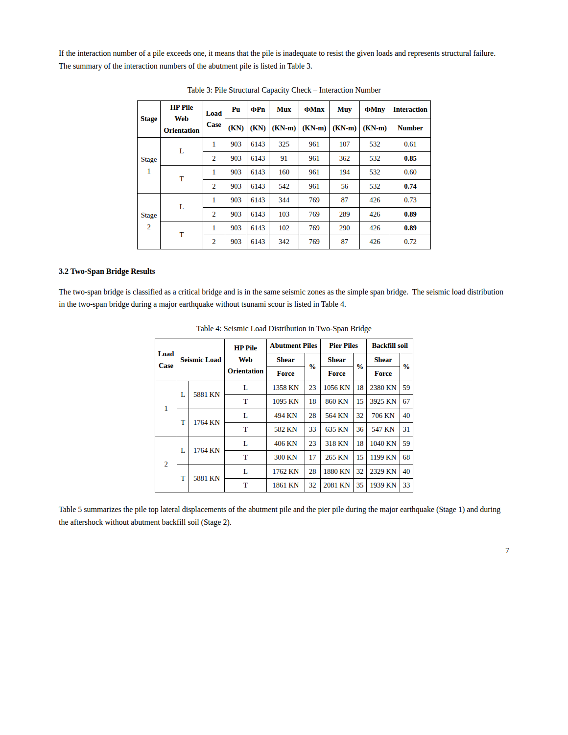If the interaction number of a pile exceeds one, it means that the pile is inadequate to resist the given loads and represents structural failure. The summary of the interaction numbers of the abutment pile is listed in Table 3.
Table 3: Pile Structural Capacity Check – Interaction Number
| Stage | HP Pile Web Orientation | Load Case | Pu | ΦPn | Mux | ΦMnx | Muy | ΦMny | Interaction |
| --- | --- | --- | --- | --- | --- | --- | --- | --- | --- |
| (KN) | (KN) | (KN-m) | (KN-m) | (KN-m) | (KN-m) | Number |
| Stage 1 | L | 1 | 903 | 6143 | 325 | 961 | 107 | 532 | 0.61 |
| 2 | 903 | 6143 | 91 | 961 | 362 | 532 | 0.85 |
| T | 1 | 903 | 6143 | 160 | 961 | 194 | 532 | 0.60 |
| 2 | 903 | 6143 | 542 | 961 | 56 | 532 | 0.74 |
| Stage 2 | L | 1 | 903 | 6143 | 344 | 769 | 87 | 426 | 0.73 |
| 2 | 903 | 6143 | 103 | 769 | 289 | 426 | 0.89 |
| T | 1 | 903 | 6143 | 102 | 769 | 290 | 426 | 0.89 |
| 2 | 903 | 6143 | 342 | 769 | 87 | 426 | 0.72 |
3.2 Two-Span Bridge Results
The two-span bridge is classified as a critical bridge and is in the same seismic zones as the simple span bridge. The seismic load distribution in the two-span bridge during a major earthquake without tsunami scour is listed in Table 4.
Table 4: Seismic Load Distribution in Two-Span Bridge
| Load Case | Seismic Load | HP Pile Web Orientation | Abutment Piles | Pier Piles | Backfill soil |
| --- | --- | --- | --- | --- | --- |
| Shear | % | Shear | % | Shear | % |
| Force | Force | Force |
| 1 | L | 5881 KN | L | 1358 KN | 23 | 1056 KN | 18 | 2380 KN | 59 |
| T | 1095 KN | 18 | 860 KN | 15 | 3925 KN | 67 |
| T | 1764 KN | L | 494 KN | 28 | 564 KN | 32 | 706 KN | 40 |
| T | 582 KN | 33 | 635 KN | 36 | 547 KN | 31 |
| 2 | L | 1764 KN | L | 406 KN | 23 | 318 KN | 18 | 1040 KN | 59 |
| T | 300 KN | 17 | 265 KN | 15 | 1199 KN | 68 |
| T | 5881 KN | L | 1762 KN | 28 | 1880 KN | 32 | 2329 KN | 40 |
| T | 1861 KN | 32 | 2081 KN | 35 | 1939 KN | 33 |
Table 5 summarizes the pile top lateral displacements of the abutment pile and the pier pile during the major earthquake (Stage 1) and during the aftershock without abutment backfill soil (Stage 2).
7